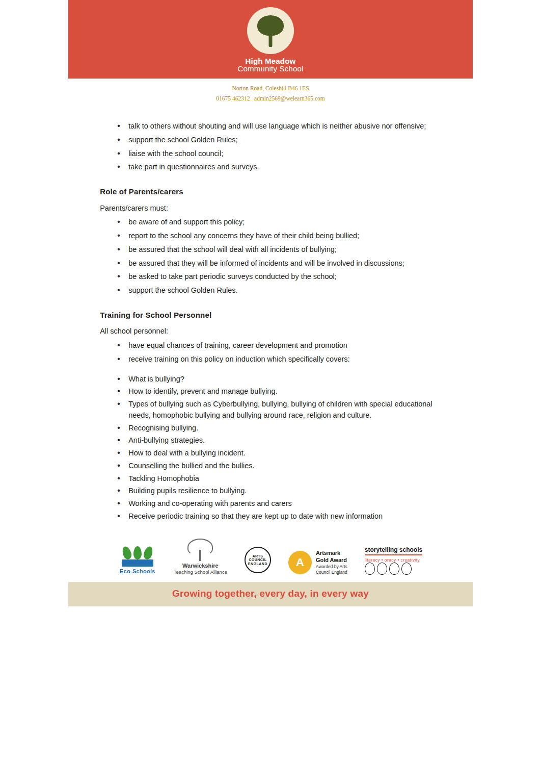High Meadow Community School
Norton Road, Coleshill B46 1ES
01675 462312 admin2569@welearn365.com
talk to others without shouting and will use language which is neither abusive nor offensive;
support the school Golden Rules;
liaise with the school council;
take part in questionnaires and surveys.
Role of Parents/carers
Parents/carers must:
be aware of and support this policy;
report to the school any concerns they have of their child being bullied;
be assured that the school will deal with all incidents of bullying;
be assured that they will be informed of incidents and will be involved in discussions;
be asked to take part periodic surveys conducted by the school;
support the school Golden Rules.
Training for School Personnel
All school personnel:
have equal chances of training, career development and promotion
receive training on this policy on induction which specifically covers:
What is bullying?
How to identify, prevent and manage bullying.
Types of bullying such as Cyberbullying, bullying, bullying of children with special educational needs, homophobic bullying and bullying around race, religion and culture.
Recognising bullying.
Anti-bullying strategies.
How to deal with a bullying incident.
Counselling the bullied and the bullies.
Tackling Homophobia
Building pupils resilience to bullying.
Working and co-operating with parents and carers
Receive periodic training so that they are kept up to date with new information
Eco-Schools
Warwickshire Teaching School Alliance
ARTS
COUNCIL
ENGLAND
A
Artsmark Gold Award Awarded by Arts
Council England
storytelling schools
literacy • oracy • creativity
Growing together, every day, in every way